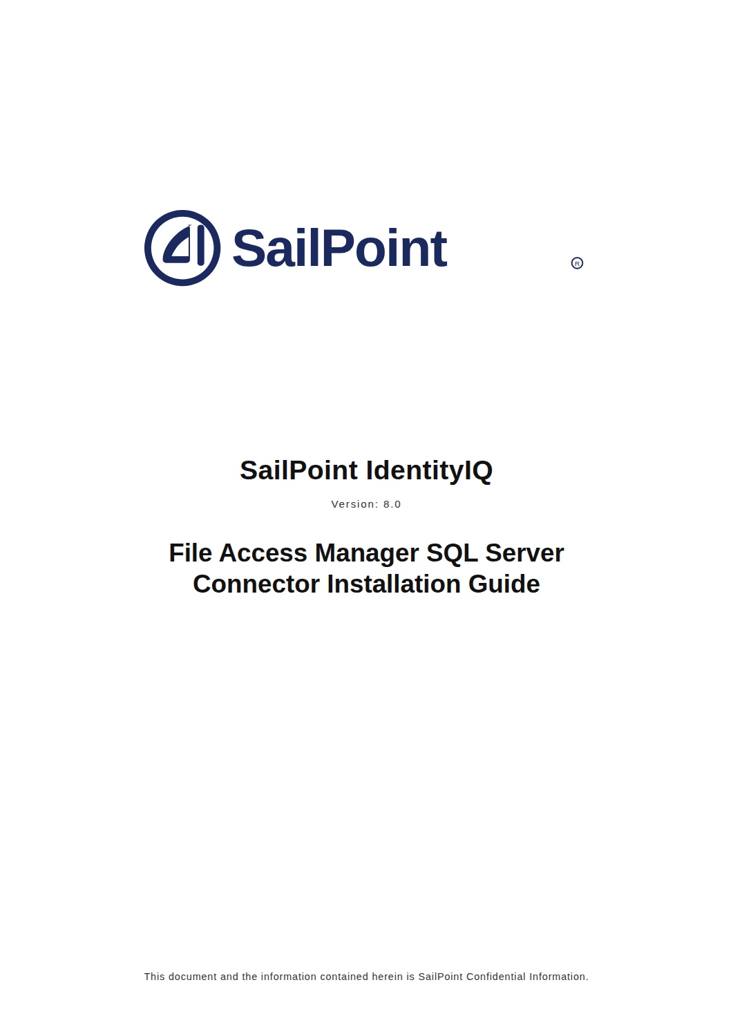SailPoint R
SailPoint IdentityIQ
Version: 8.0
File Access Manager SQL Server Connector Installation Guide
This document and the information contained herein is SailPoint Confidential Information.